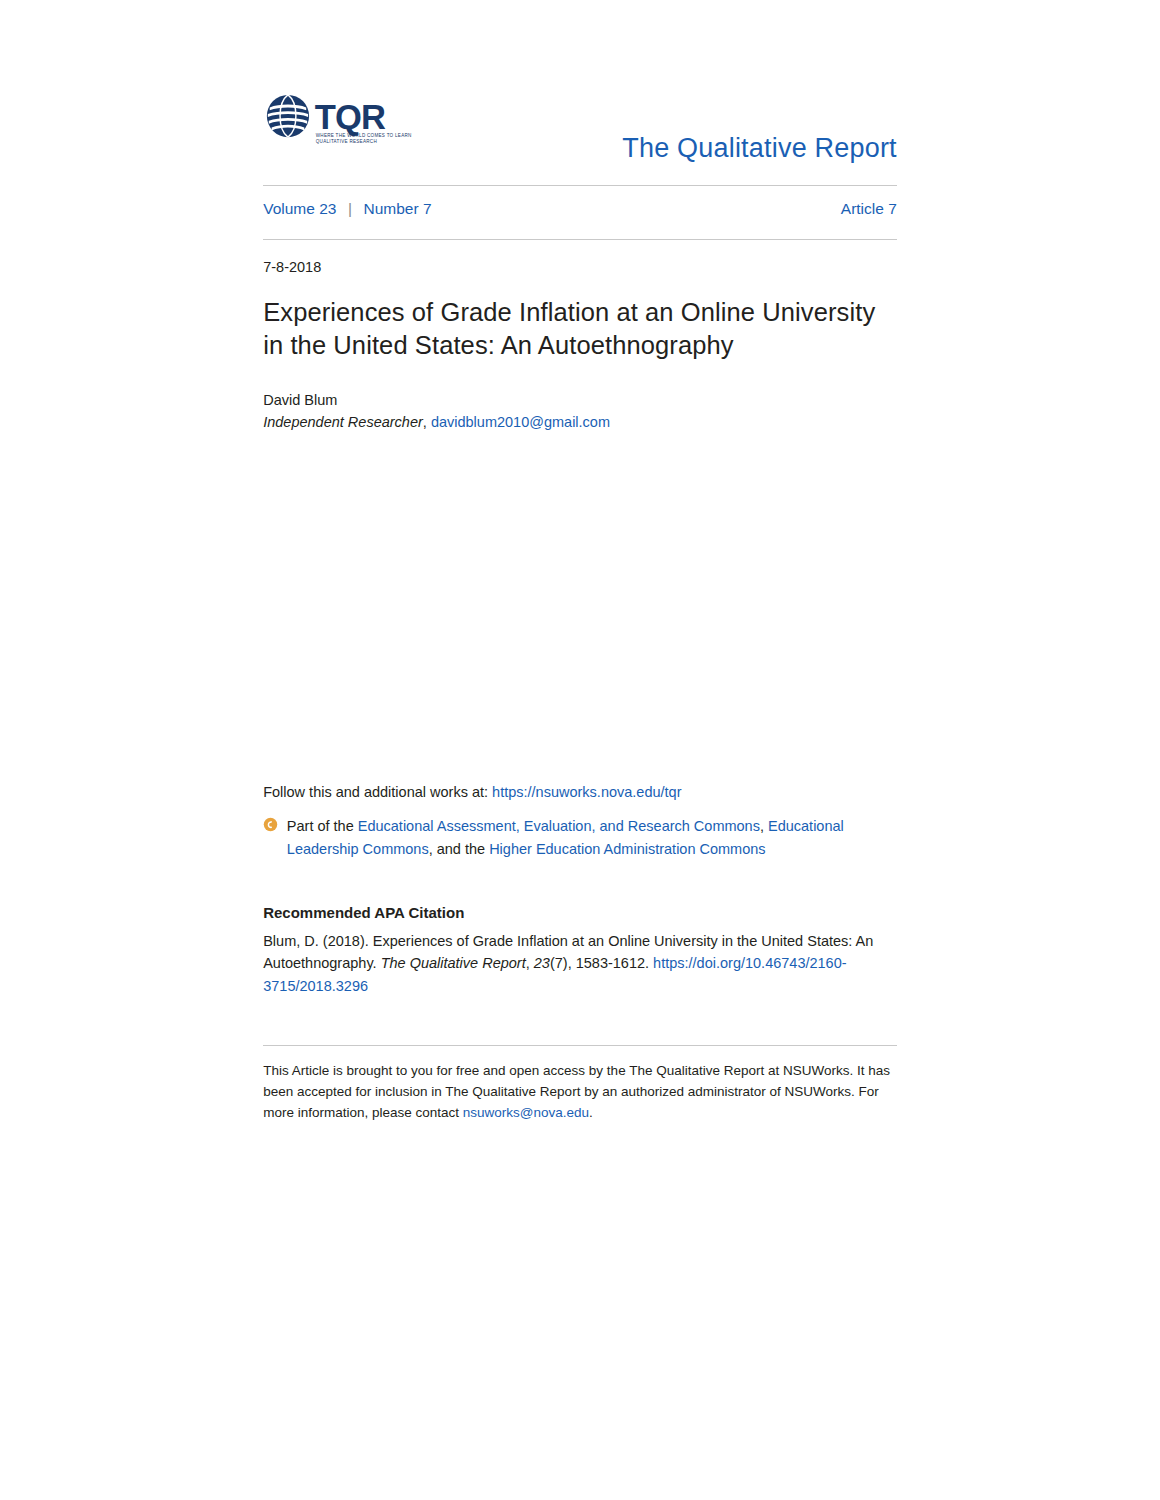TQR WHERE THE WORLD COMES TO LEARN QUALITATIVE RESEARCH
The Qualitative Report
Volume 23|Number 7
Article 7
7-8-2018
Experiences of Grade Inflation at an Online University in the United States: An Autoethnography
David Blum Independent Researcher, davidblum2010@gmail.com
Follow this and additional works at: https://nsuworks.nova.edu/tqr
Part of the Educational Assessment, Evaluation, and Research Commons, Educational Leadership Commons, and the Higher Education Administration Commons
Recommended APA Citation
Blum, D. (2018). Experiences of Grade Inflation at an Online University in the United States: An Autoethnography. The Qualitative Report, 23(7), 1583-1612. https://doi.org/10.46743/2160-3715/2018.3296
This Article is brought to you for free and open access by the The Qualitative Report at NSUWorks. It has been accepted for inclusion in The Qualitative Report by an authorized administrator of NSUWorks. For more information, please contact nsuworks@nova.edu.